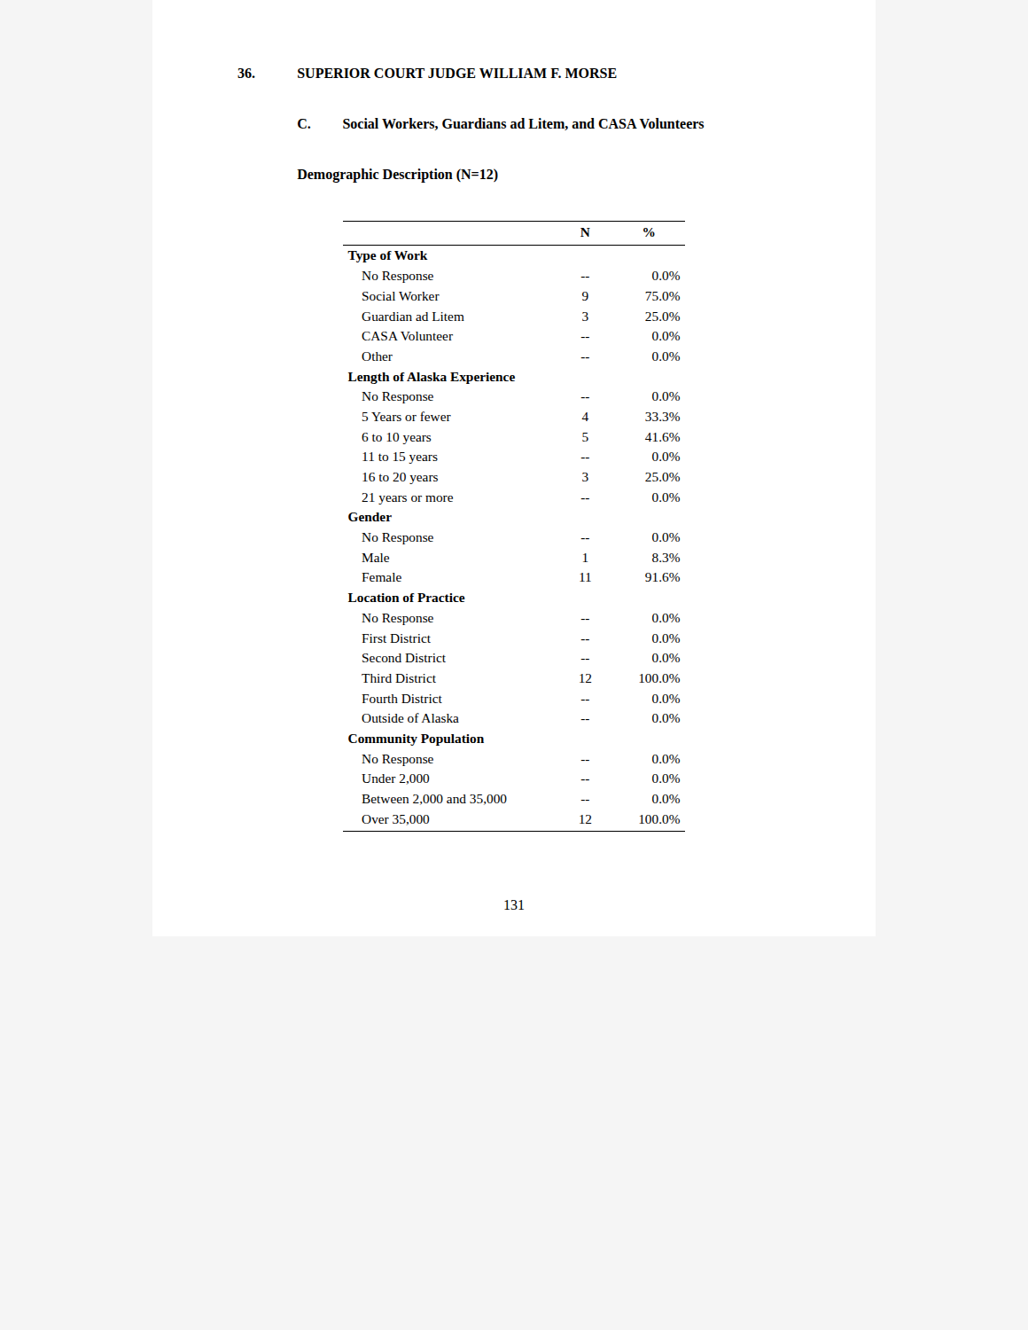36. SUPERIOR COURT JUDGE WILLIAM F. MORSE
C. Social Workers, Guardians ad Litem, and CASA Volunteers
Demographic Description (N=12)
| | N | % |
| --- | --- | --- |
| Type of Work | | |
| | No Response | -- | 0.0% |
| | Social Worker | 9 | 75.0% |
| | Guardian ad Litem | 3 | 25.0% |
| | CASA Volunteer | -- | 0.0% |
| | Other | -- | 0.0% |
| Length of Alaska Experience | | |
| | No Response | -- | 0.0% |
| | 5 Years or fewer | 4 | 33.3% |
| | 6 to 10 years | 5 | 41.6% |
| | 11 to 15 years | -- | 0.0% |
| | 16 to 20 years | 3 | 25.0% |
| | 21 years or more | -- | 0.0% |
| Gender | | |
| | No Response | -- | 0.0% |
| | Male | 1 | 8.3% |
| | Female | 11 | 91.6% |
| Location of Practice | | |
| | No Response | -- | 0.0% |
| | First District | -- | 0.0% |
| | Second District | -- | 0.0% |
| | Third District | 12 | 100.0% |
| | Fourth District | -- | 0.0% |
| | Outside of Alaska | -- | 0.0% |
| Community Population | | |
| | No Response | -- | 0.0% |
| | Under 2,000 | -- | 0.0% |
| | Between 2,000 and 35,000 | -- | 0.0% |
| | Over 35,000 | 12 | 100.0% |
131